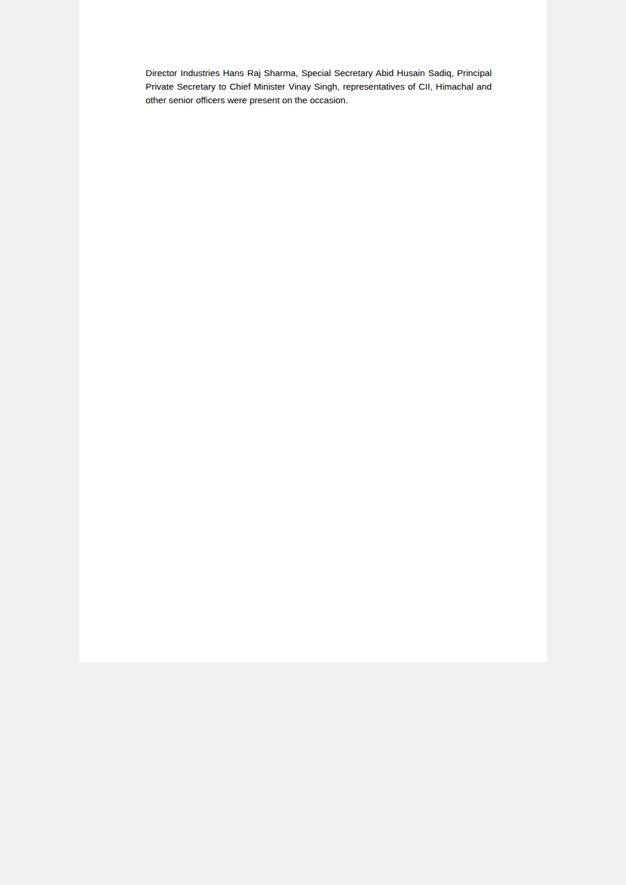Director Industries Hans Raj Sharma, Special Secretary Abid Husain Sadiq, Principal Private Secretary to Chief Minister Vinay Singh, representatives of CII, Himachal and other senior officers were present on the occasion.